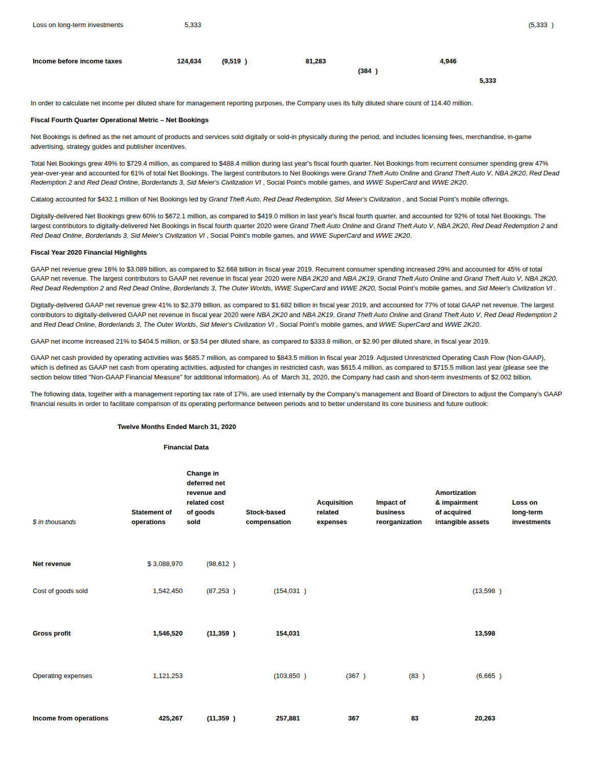| Loss on long-term investments | 5,333 | | | | | | | | (5,333 | ) |
| Income before income taxes | 124,634 | (9,519 | ) | 81,283 | | | 4,946 | | | |
| | | | | | (384 | ) | | | | |
| | | | | | | | | 5,333 | | |
In order to calculate net income per diluted share for management reporting purposes, the Company uses its fully diluted share count of 114.40 million.
Fiscal Fourth Quarter Operational Metric – Net Bookings
Net Bookings is defined as the net amount of products and services sold digitally or sold-in physically during the period, and includes licensing fees, merchandise, in-game advertising, strategy guides and publisher incentives.
Total Net Bookings grew 49% to $729.4 million, as compared to $488.4 million during last year's fiscal fourth quarter. Net Bookings from recurrent consumer spending grew 47% year-over-year and accounted for 61% of total Net Bookings. The largest contributors to Net Bookings were Grand Theft Auto Online and Grand Theft Auto V, NBA 2K20, Red Dead Redemption 2 and Red Dead Online, Borderlands 3, Sid Meier's Civilization VI , Social Point's mobile games, and WWE SuperCard and WWE 2K20.
Catalog accounted for $432.1 million of Net Bookings led by Grand Theft Auto, Red Dead Redemption, Sid Meier's Civilization , and Social Point's mobile offerings.
Digitally-delivered Net Bookings grew 60% to $672.1 million, as compared to $419.0 million in last year's fiscal fourth quarter, and accounted for 92% of total Net Bookings. The largest contributors to digitally-delivered Net Bookings in fiscal fourth quarter 2020 were Grand Theft Auto Online and Grand Theft Auto V, NBA 2K20, Red Dead Redemption 2 and Red Dead Online, Borderlands 3, Sid Meier's Civilization VI , Social Point's mobile games, and WWE SuperCard and WWE 2K20.
Fiscal Year 2020 Financial Highlights
GAAP net revenue grew 16% to $3.089 billion, as compared to $2.668 billion in fiscal year 2019. Recurrent consumer spending increased 29% and accounted for 45% of total GAAP net revenue. The largest contributors to GAAP net revenue in fiscal year 2020 were NBA 2K20 and NBA 2K19, Grand Theft Auto Online and Grand Theft Auto V, NBA 2K20, Red Dead Redemption 2 and Red Dead Online, Borderlands 3, The Outer Worlds, WWE SuperCard and WWE 2K20, Social Point's mobile games, and Sid Meier's Civilization VI .
Digitally-delivered GAAP net revenue grew 41% to $2.379 billion, as compared to $1.682 billion in fiscal year 2019, and accounted for 77% of total GAAP net revenue. The largest contributors to digitally-delivered GAAP net revenue in fiscal year 2020 were NBA 2K20 and NBA 2K19, Grand Theft Auto Online and Grand Theft Auto V, Red Dead Redemption 2 and Red Dead Online, Borderlands 3, The Outer Worlds, Sid Meier's Civilization VI , Social Point's mobile games, and WWE SuperCard and WWE 2K20.
GAAP net income increased 21% to $404.5 million, or $3.54 per diluted share, as compared to $333.8 million, or $2.90 per diluted share, in fiscal year 2019.
GAAP net cash provided by operating activities was $685.7 million, as compared to $843.5 million in fiscal year 2019. Adjusted Unrestricted Operating Cash Flow (Non-GAAP), which is defined as GAAP net cash from operating activities, adjusted for changes in restricted cash, was $615.4 million, as compared to $715.5 million last year (please see the section below titled "Non-GAAP Financial Measure" for additional information). As of March 31, 2020, the Company had cash and short-term investments of $2.002 billion.
The following data, together with a management reporting tax rate of 17%, are used internally by the Company's management and Board of Directors to adjust the Company's GAAP financial results in order to facilitate comparison of its operating performance between periods and to better understand its core business and future outlook:
Twelve Months Ended March 31, 2020
Financial Data
| $ in thousands | Statement of operations | Change in deferred net revenue and related cost of goods sold | Stock-based compensation | Acquisition related expenses | Impact of business reorganization | Amortization & impairment of acquired intangible assets | Loss on long-term investments |
| Net revenue | $ 3,088,970 | (98,612 | ) | | | | | | | | | |
| Cost of goods sold | 1,542,450 | (87,253 | ) | (154,031 | ) | | | | | (13,598 | ) | |
| Gross profit | 1,546,520 | (11,359 | ) | 154,031 | | | | | | 13,598 | | |
| Operating expenses | 1,121,253 | | | (103,850 | ) | (367 | ) | (83 | ) | (6,665 | ) | |
| Income from operations | 425,267 | (11,359 | ) | 257,881 | | 367 | | 83 | | 20,263 | | |